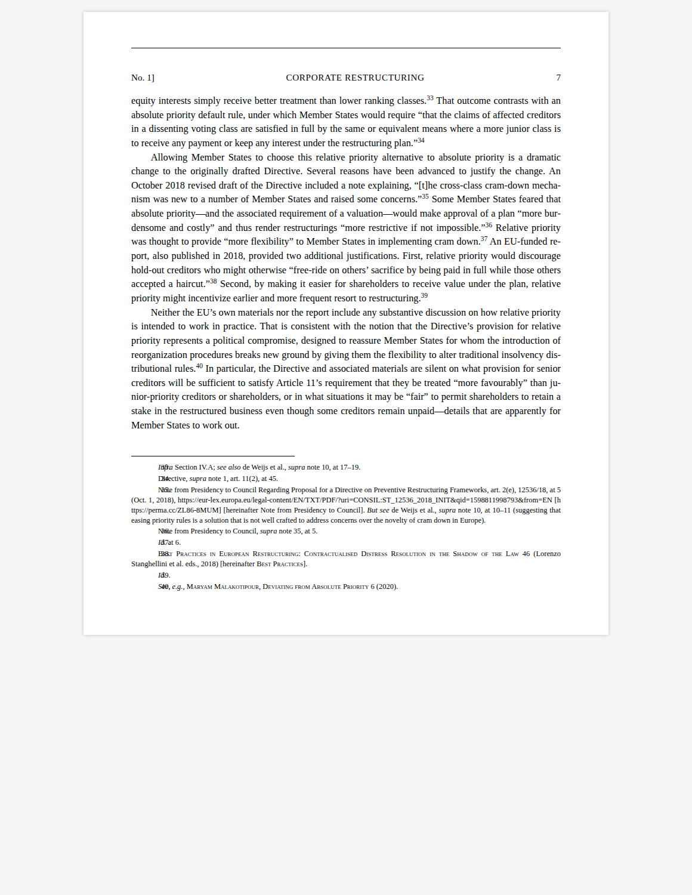No. 1] CORPORATE RESTRUCTURING 7
equity interests simply receive better treatment than lower ranking classes.33 That outcome contrasts with an absolute priority default rule, under which Member States would require “that the claims of affected creditors in a dissenting voting class are satisfied in full by the same or equivalent means where a more junior class is to receive any payment or keep any interest under the restructuring plan.”34
Allowing Member States to choose this relative priority alternative to absolute priority is a dramatic change to the originally drafted Directive. Several reasons have been advanced to justify the change. An October 2018 revised draft of the Directive included a note explaining, “[t]he cross-class cram-down mechanism was new to a number of Member States and raised some concerns.”35 Some Member States feared that absolute priority—and the associated requirement of a valuation—would make approval of a plan “more burdensome and costly” and thus render restructurings “more restrictive if not impossible.”36 Relative priority was thought to provide “more flexibility” to Member States in implementing cram down.37 An EU-funded report, also published in 2018, provided two additional justifications. First, relative priority would discourage hold-out creditors who might otherwise “free-ride on others’ sacrifice by being paid in full while those others accepted a haircut.”38 Second, by making it easier for shareholders to receive value under the plan, relative priority might incentivize earlier and more frequent resort to restructuring.39
Neither the EU’s own materials nor the report include any substantive discussion on how relative priority is intended to work in practice. That is consistent with the notion that the Directive’s provision for relative priority represents a political compromise, designed to reassure Member States for whom the introduction of reorganization procedures breaks new ground by giving them the flexibility to alter traditional insolvency distributional rules.40 In particular, the Directive and associated materials are silent on what provision for senior creditors will be sufficient to satisfy Article 11’s requirement that they be treated “more favourably” than junior-priority creditors or shareholders, or in what situations it may be “fair” to permit shareholders to retain a stake in the restructured business even though some creditors remain unpaid—details that are apparently for Member States to work out.
33. Infra Section IV.A; see also de Weijs et al., supra note 10, at 17–19.
34. Directive, supra note 1, art. 11(2), at 45.
35. Note from Presidency to Council Regarding Proposal for a Directive on Preventive Restructuring Frameworks, art. 2(e), 12536/18, at 5 (Oct. 1, 2018), https://eur-lex.europa.eu/legal-content/EN/TXT/PDF/?uri=CONSIL:ST_12536_2018_INIT&qid=1598811998793&from=EN [https://perma.cc/ZL86-8MUM] [hereinafter Note from Presidency to Council]. But see de Weijs et al., supra note 10, at 10–11 (suggesting that easing priority rules is a solution that is not well crafted to address concerns over the novelty of cram down in Europe).
36. Note from Presidency to Council, supra note 35, at 5.
37. Id. at 6.
38. Best Practices in European Restructuring: Contractualised Distress Resolution in the Shadow of the Law 46 (Lorenzo Stanghellini et al. eds., 2018) [hereinafter Best Practices].
39. Id.
40. See, e.g., Maryam Malakotipour, Deviating from Absolute Priority 6 (2020).